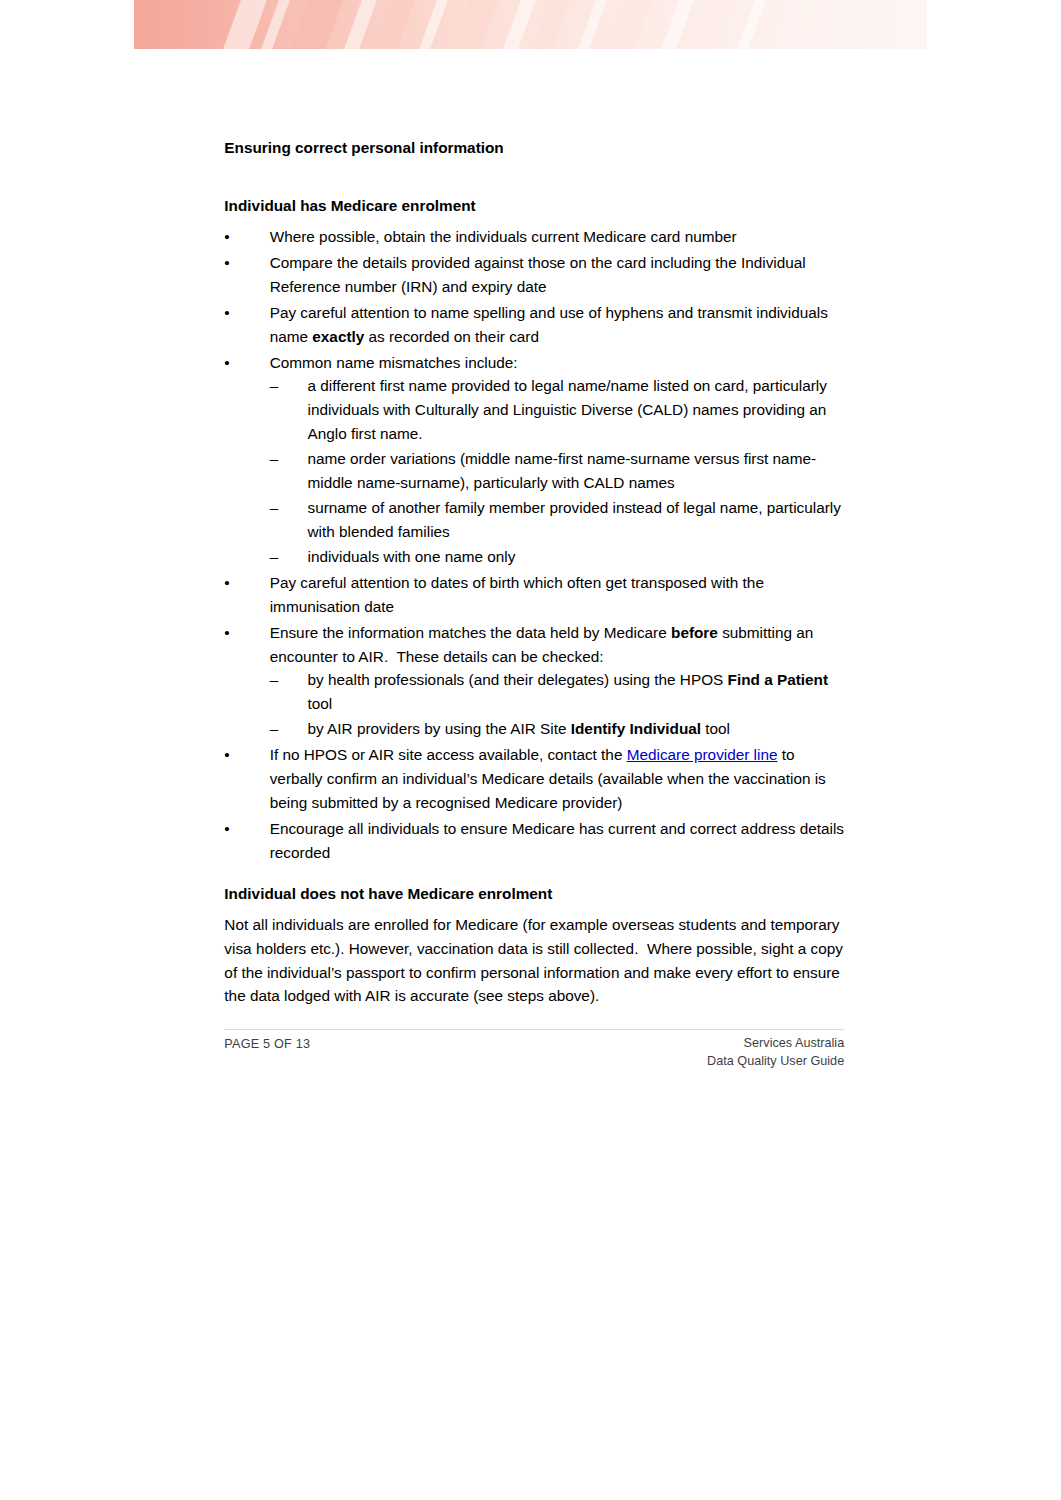Ensuring correct personal information
Individual has Medicare enrolment
Where possible, obtain the individuals current Medicare card number
Compare the details provided against those on the card including the Individual Reference number (IRN) and expiry date
Pay careful attention to name spelling and use of hyphens and transmit individuals name exactly as recorded on their card
Common name mismatches include:
a different first name provided to legal name/name listed on card, particularly individuals with Culturally and Linguistic Diverse (CALD) names providing an Anglo first name.
name order variations (middle name-first name-surname versus first name-middle name-surname), particularly with CALD names
surname of another family member provided instead of legal name, particularly with blended families
individuals with one name only
Pay careful attention to dates of birth which often get transposed with the immunisation date
Ensure the information matches the data held by Medicare before submitting an encounter to AIR. These details can be checked:
by health professionals (and their delegates) using the HPOS Find a Patient tool
by AIR providers by using the AIR Site Identify Individual tool
If no HPOS or AIR site access available, contact the Medicare provider line to verbally confirm an individual’s Medicare details (available when the vaccination is being submitted by a recognised Medicare provider)
Encourage all individuals to ensure Medicare has current and correct address details recorded
Individual does not have Medicare enrolment
Not all individuals are enrolled for Medicare (for example overseas students and temporary visa holders etc.). However, vaccination data is still collected. Where possible, sight a copy of the individual’s passport to confirm personal information and make every effort to ensure the data lodged with AIR is accurate (see steps above).
PAGE 5 OF 13
Services Australia
Data Quality User Guide